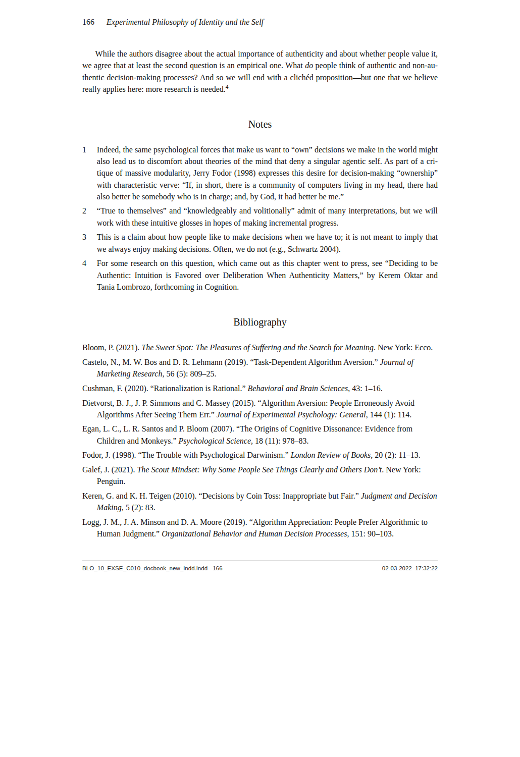166 Experimental Philosophy of Identity and the Self
While the authors disagree about the actual importance of authenticity and about whether people value it, we agree that at least the second question is an empirical one. What do people think of authentic and non-authentic decision-making processes? And so we will end with a clichéd proposition—but one that we believe really applies here: more research is needed.4
Notes
Indeed, the same psychological forces that make us want to “own” decisions we make in the world might also lead us to discomfort about theories of the mind that deny a singular agentic self. As part of a critique of massive modularity, Jerry Fodor (1998) expresses this desire for decision-making “ownership” with characteristic verve: “If, in short, there is a community of computers living in my head, there had also better be somebody who is in charge; and, by God, it had better be me.”
“True to themselves” and “knowledgeably and volitionally” admit of many interpretations, but we will work with these intuitive glosses in hopes of making incremental progress.
This is a claim about how people like to make decisions when we have to; it is not meant to imply that we always enjoy making decisions. Often, we do not (e.g., Schwartz 2004).
For some research on this question, which came out as this chapter went to press, see “Deciding to be Authentic: Intuition is Favored over Deliberation When Authenticity Matters,” by Kerem Oktar and Tania Lombrozo, forthcoming in Cognition.
Bibliography
Bloom, P. (2021). The Sweet Spot: The Pleasures of Suffering and the Search for Meaning. New York: Ecco.
Castelo, N., M. W. Bos and D. R. Lehmann (2019). “Task-Dependent Algorithm Aversion.” Journal of Marketing Research, 56 (5): 809–25.
Cushman, F. (2020). “Rationalization is Rational.” Behavioral and Brain Sciences, 43: 1–16.
Dietvorst, B. J., J. P. Simmons and C. Massey (2015). “Algorithm Aversion: People Erroneously Avoid Algorithms After Seeing Them Err.” Journal of Experimental Psychology: General, 144 (1): 114.
Egan, L. C., L. R. Santos and P. Bloom (2007). “The Origins of Cognitive Dissonance: Evidence from Children and Monkeys.” Psychological Science, 18 (11): 978–83.
Fodor, J. (1998). “The Trouble with Psychological Darwinism.” London Review of Books, 20 (2): 11–13.
Galef, J. (2021). The Scout Mindset: Why Some People See Things Clearly and Others Don’t. New York: Penguin.
Keren, G. and K. H. Teigen (2010). “Decisions by Coin Toss: Inappropriate but Fair.” Judgment and Decision Making, 5 (2): 83.
Logg, J. M., J. A. Minson and D. A. Moore (2019). “Algorithm Appreciation: People Prefer Algorithmic to Human Judgment.” Organizational Behavior and Human Decision Processes, 151: 90–103.
BLO_10_EXSE_C010_docbook_new_indd.indd 166 02-03-2022 17:32:22